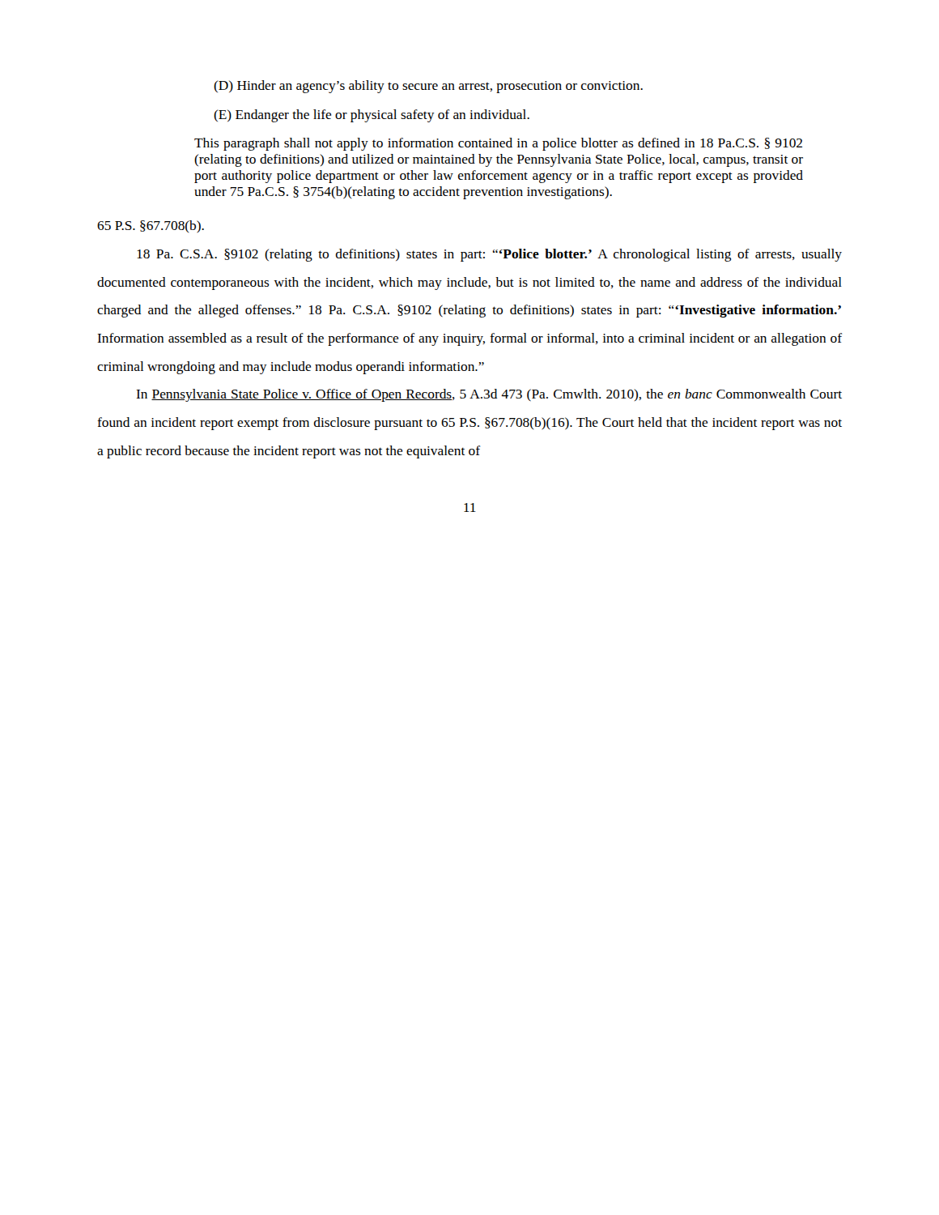(D) Hinder an agency’s ability to secure an arrest, prosecution or conviction.
(E) Endanger the life or physical safety of an individual.
This paragraph shall not apply to information contained in a police blotter as defined in 18 Pa.C.S. § 9102 (relating to definitions) and utilized or maintained by the Pennsylvania State Police, local, campus, transit or port authority police department or other law enforcement agency or in a traffic report except as provided under 75 Pa.C.S. § 3754(b)(relating to accident prevention investigations).
65 P.S. §67.708(b).
18 Pa. C.S.A. §9102 (relating to definitions) states in part: “‘Police blotter.’ A chronological listing of arrests, usually documented contemporaneous with the incident, which may include, but is not limited to, the name and address of the individual charged and the alleged offenses.” 18 Pa. C.S.A. §9102 (relating to definitions) states in part: “‘Investigative information.’ Information assembled as a result of the performance of any inquiry, formal or informal, into a criminal incident or an allegation of criminal wrongdoing and may include modus operandi information.”
In Pennsylvania State Police v. Office of Open Records, 5 A.3d 473 (Pa. Cmwlth. 2010), the en banc Commonwealth Court found an incident report exempt from disclosure pursuant to 65 P.S. §67.708(b)(16). The Court held that the incident report was not a public record because the incident report was not the equivalent of
11